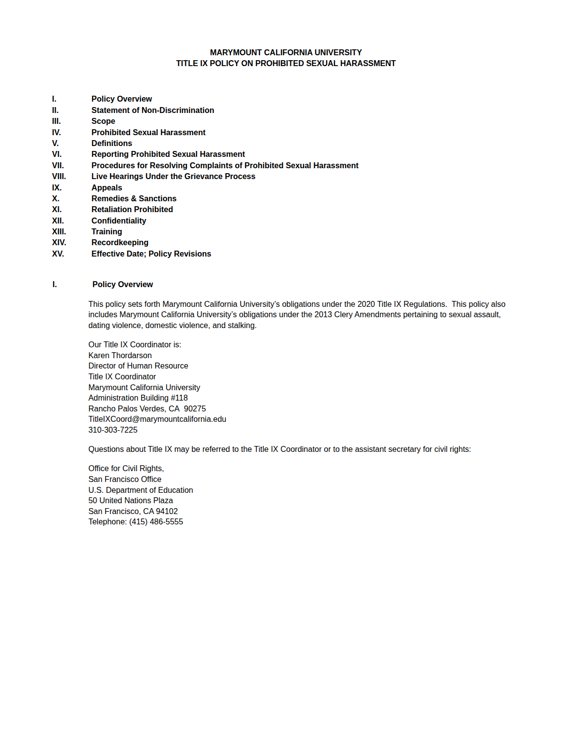MARYMOUNT CALIFORNIA UNIVERSITY
TITLE IX POLICY ON PROHIBITED SEXUAL HARASSMENT
| I. | Policy Overview |
| II. | Statement of Non-Discrimination |
| III. | Scope |
| IV. | Prohibited Sexual Harassment |
| V. | Definitions |
| VI. | Reporting Prohibited Sexual Harassment |
| VII. | Procedures for Resolving Complaints of Prohibited Sexual Harassment |
| VIII. | Live Hearings Under the Grievance Process |
| IX. | Appeals |
| X. | Remedies & Sanctions |
| XI. | Retaliation Prohibited |
| XII. | Confidentiality |
| XIII. | Training |
| XIV. | Recordkeeping |
| XV. | Effective Date; Policy Revisions |
| I. | Policy Overview |
This policy sets forth Marymount California University’s obligations under the 2020 Title IX Regulations. This policy also includes Marymount California University’s obligations under the 2013 Clery Amendments pertaining to sexual assault, dating violence, domestic violence, and stalking.
Our Title IX Coordinator is:
Karen Thordarson
Director of Human Resource
Title IX Coordinator
Marymount California University
Administration Building #118
Rancho Palos Verdes, CA 90275
TitleIXCoord@marymountcalifornia.edu
310-303-7225
Questions about Title IX may be referred to the Title IX Coordinator or to the assistant secretary for civil rights:
Office for Civil Rights,
San Francisco Office
U.S. Department of Education
50 United Nations Plaza
San Francisco, CA 94102
Telephone: (415) 486-5555